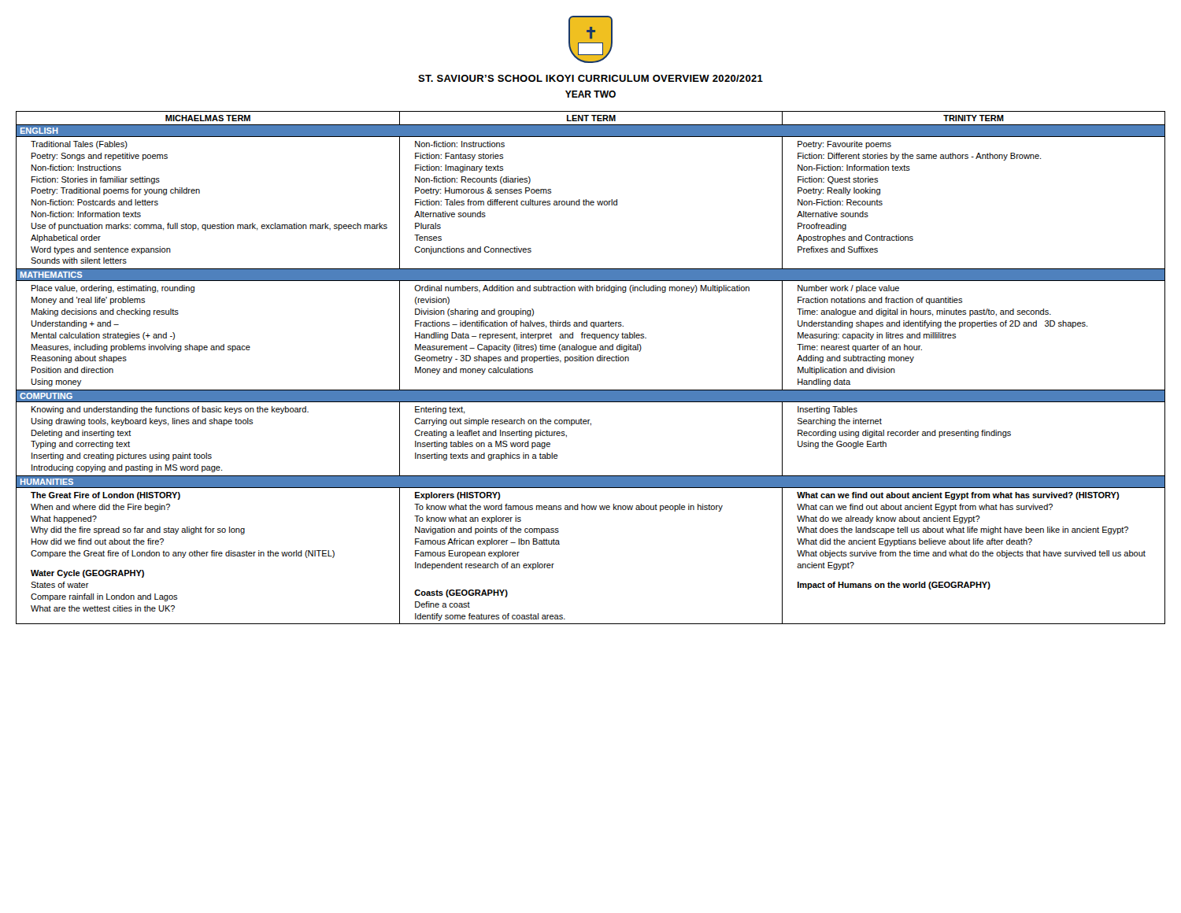✝
ST. SAVIOUR’S SCHOOL IKOYI CURRICULUM OVERVIEW 2020/2021
YEAR TWO
| MICHAELMAS TERM | LENT TERM | TRINITY TERM |
| --- | --- | --- |
| ENGLISH |
| Traditional Tales (Fables) Poetry: Songs and repetitive poems Non-fiction: Instructions Fiction: Stories in familiar settings Poetry: Traditional poems for young children Non-fiction: Postcards and letters Non-fiction: Information texts Use of punctuation marks: comma, full stop, question mark, exclamation mark, speech marks Alphabetical order Word types and sentence expansion Sounds with silent letters | Non-fiction: Instructions Fiction: Fantasy stories Fiction: Imaginary texts Non-fiction: Recounts (diaries) Poetry: Humorous & senses Poems Fiction: Tales from different cultures around the world Alternative sounds Plurals Tenses Conjunctions and Connectives | Poetry: Favourite poems Fiction: Different stories by the same authors - Anthony Browne. Non-Fiction: Information texts Fiction: Quest stories Poetry: Really looking Non-Fiction: Recounts Alternative sounds Proofreading Apostrophes and Contractions Prefixes and Suffixes |
| MATHEMATICS |
| Place value, ordering, estimating, rounding Money and 'real life' problems Making decisions and checking results Understanding + and – Mental calculation strategies (+ and -) Measures, including problems involving shape and space Reasoning about shapes Position and direction Using money | Ordinal numbers, Addition and subtraction with bridging (including money) Multiplication (revision) Division (sharing and grouping) Fractions – identification of halves, thirds and quarters. Handling Data – represent, interpret and frequency tables. Measurement – Capacity (litres) time (analogue and digital) Geometry - 3D shapes and properties, position direction Money and money calculations | Number work / place value Fraction notations and fraction of quantities Time: analogue and digital in hours, minutes past/to, and seconds. Understanding shapes and identifying the properties of 2D and 3D shapes. Measuring: capacity in litres and millilitres Time: nearest quarter of an hour. Adding and subtracting money Multiplication and division Handling data |
| COMPUTING |
| Knowing and understanding the functions of basic keys on the keyboard. Using drawing tools, keyboard keys, lines and shape tools Deleting and inserting text Typing and correcting text Inserting and creating pictures using paint tools Introducing copying and pasting in MS word page. | Entering text, Carrying out simple research on the computer, Creating a leaflet and Inserting pictures, Inserting tables on a MS word page Inserting texts and graphics in a table | Inserting Tables Searching the internet Recording using digital recorder and presenting findings Using the Google Earth |
| HUMANITIES |
| The Great Fire of London (HISTORY) When and where did the Fire begin? What happened? Why did the fire spread so far and stay alight for so long How did we find out about the fire? Compare the Great fire of London to any other fire disaster in the world (NITEL) Water Cycle (GEOGRAPHY) States of water Compare rainfall in London and Lagos What are the wettest cities in the UK? | Explorers (HISTORY) To know what the word famous means and how we know about people in history To know what an explorer is Navigation and points of the compass Famous African explorer – Ibn Battuta Famous European explorer Independent research of an explorer Coasts (GEOGRAPHY) Define a coast Identify some features of coastal areas. | What can we find out about ancient Egypt from what has survived? (HISTORY) What can we find out about ancient Egypt from what has survived? What do we already know about ancient Egypt? What does the landscape tell us about what life might have been like in ancient Egypt? What did the ancient Egyptians believe about life after death? What objects survive from the time and what do the objects that have survived tell us about ancient Egypt? Impact of Humans on the world (GEOGRAPHY) |